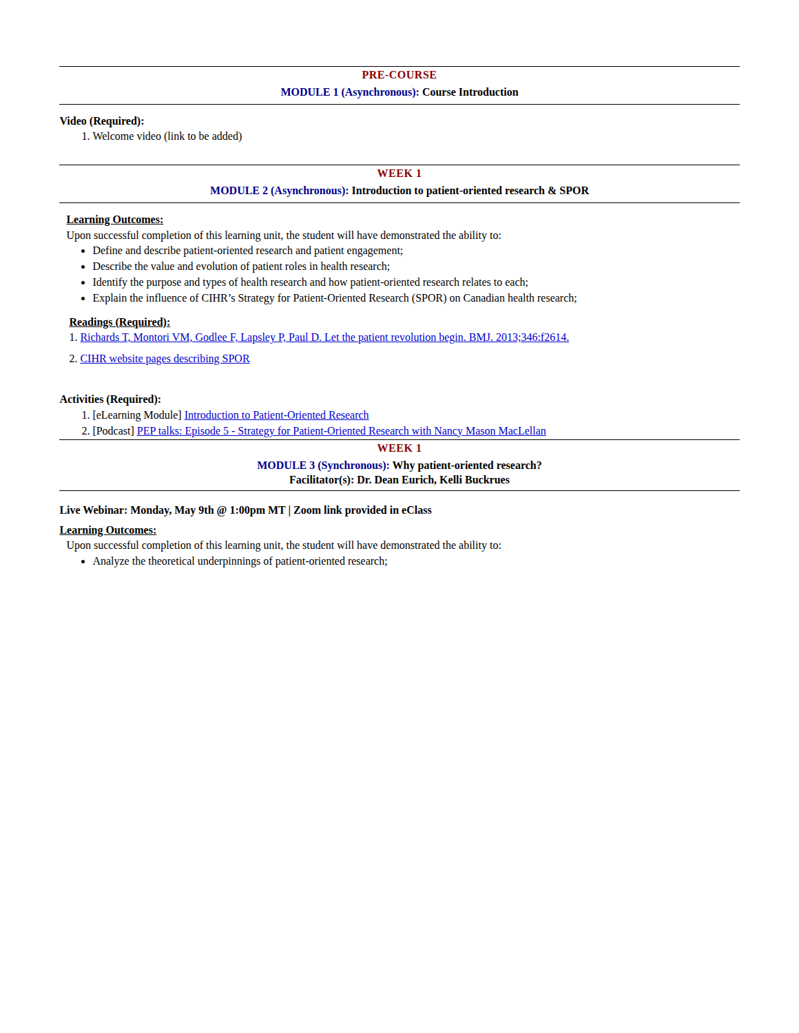PRE-COURSE
MODULE 1 (Asynchronous): Course Introduction
Video (Required):
Welcome video (link to be added)
WEEK 1
MODULE 2 (Asynchronous): Introduction to patient-oriented research & SPOR
Learning Outcomes:
Upon successful completion of this learning unit, the student will have demonstrated the ability to:
Define and describe patient-oriented research and patient engagement;
Describe the value and evolution of patient roles in health research;
Identify the purpose and types of health research and how patient-oriented research relates to each;
Explain the influence of CIHR’s Strategy for Patient-Oriented Research (SPOR) on Canadian health research;
Readings (Required):
Richards T, Montori VM, Godlee F, Lapsley P, Paul D. Let the patient revolution begin. BMJ. 2013;346:f2614.
CIHR website pages describing SPOR
Activities (Required):
[eLearning Module] Introduction to Patient-Oriented Research
[Podcast] PEP talks: Episode 5 - Strategy for Patient-Oriented Research with Nancy Mason MacLellan
WEEK 1
MODULE 3 (Synchronous): Why patient-oriented research?
Facilitator(s): Dr. Dean Eurich, Kelli Buckrues
Live Webinar: Monday, May 9th @ 1:00pm MT | Zoom link provided in eClass
Learning Outcomes:
Upon successful completion of this learning unit, the student will have demonstrated the ability to:
Analyze the theoretical underpinnings of patient-oriented research;